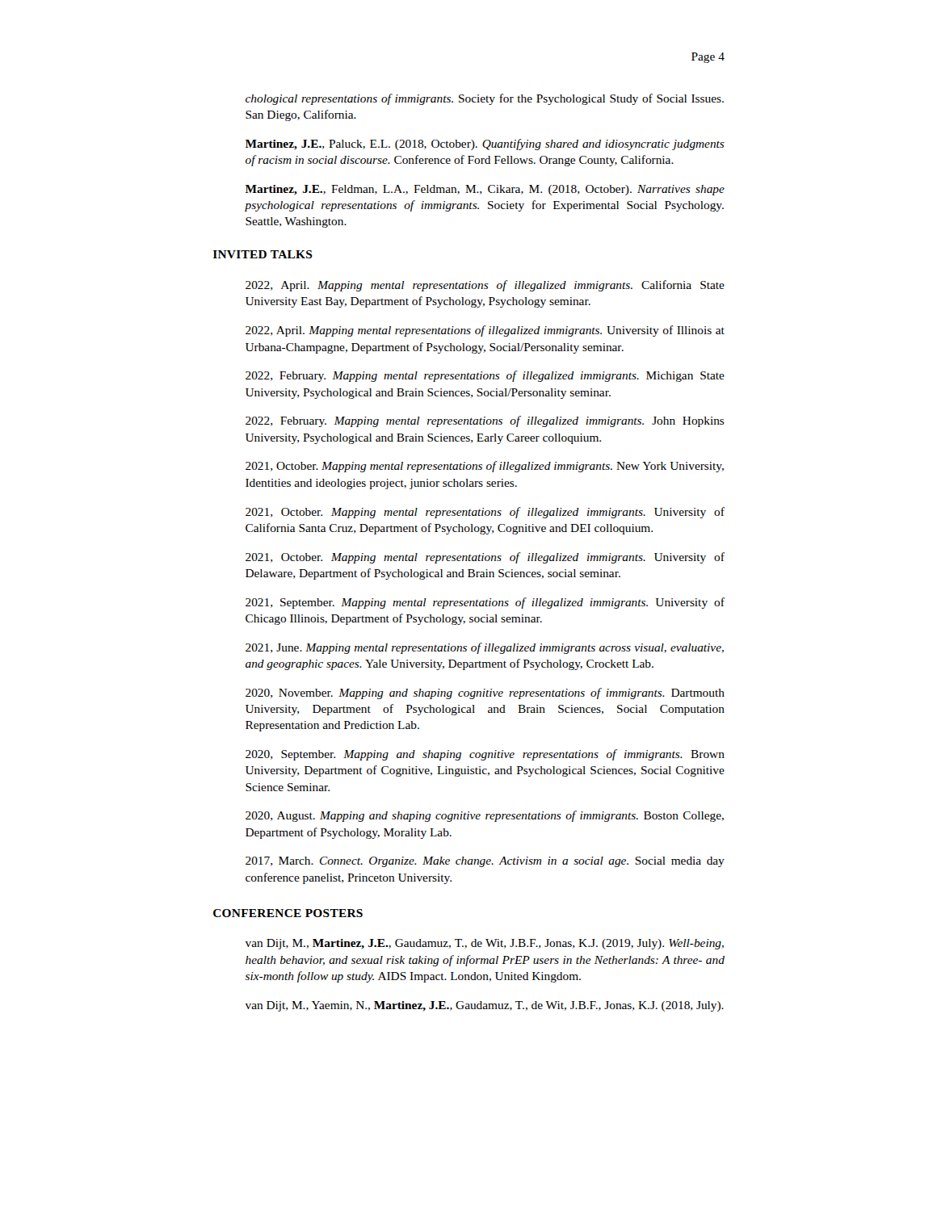Page 4
chological representations of immigrants. Society for the Psychological Study of Social Issues. San Diego, California.
Martinez, J.E., Paluck, E.L. (2018, October). Quantifying shared and idiosyncratic judgments of racism in social discourse. Conference of Ford Fellows. Orange County, California.
Martinez, J.E., Feldman, L.A., Feldman, M., Cikara, M. (2018, October). Narratives shape psychological representations of immigrants. Society for Experimental Social Psychology. Seattle, Washington.
Invited Talks
2022, April. Mapping mental representations of illegalized immigrants. California State University East Bay, Department of Psychology, Psychology seminar.
2022, April. Mapping mental representations of illegalized immigrants. University of Illinois at Urbana-Champagne, Department of Psychology, Social/Personality seminar.
2022, February. Mapping mental representations of illegalized immigrants. Michigan State University, Psychological and Brain Sciences, Social/Personality seminar.
2022, February. Mapping mental representations of illegalized immigrants. John Hopkins University, Psychological and Brain Sciences, Early Career colloquium.
2021, October. Mapping mental representations of illegalized immigrants. New York University, Identities and ideologies project, junior scholars series.
2021, October. Mapping mental representations of illegalized immigrants. University of California Santa Cruz, Department of Psychology, Cognitive and DEI colloquium.
2021, October. Mapping mental representations of illegalized immigrants. University of Delaware, Department of Psychological and Brain Sciences, social seminar.
2021, September. Mapping mental representations of illegalized immigrants. University of Chicago Illinois, Department of Psychology, social seminar.
2021, June. Mapping mental representations of illegalized immigrants across visual, evaluative, and geographic spaces. Yale University, Department of Psychology, Crockett Lab.
2020, November. Mapping and shaping cognitive representations of immigrants. Dartmouth University, Department of Psychological and Brain Sciences, Social Computation Representation and Prediction Lab.
2020, September. Mapping and shaping cognitive representations of immigrants. Brown University, Department of Cognitive, Linguistic, and Psychological Sciences, Social Cognitive Science Seminar.
2020, August. Mapping and shaping cognitive representations of immigrants. Boston College, Department of Psychology, Morality Lab.
2017, March. Connect. Organize. Make change. Activism in a social age. Social media day conference panelist, Princeton University.
Conference Posters
van Dijt, M., Martinez, J.E., Gaudamuz, T., de Wit, J.B.F., Jonas, K.J. (2019, July). Well-being, health behavior, and sexual risk taking of informal PrEP users in the Netherlands: A three- and six-month follow up study. AIDS Impact. London, United Kingdom.
van Dijt, M., Yaemin, N., Martinez, J.E., Gaudamuz, T., de Wit, J.B.F., Jonas, K.J. (2018, July).